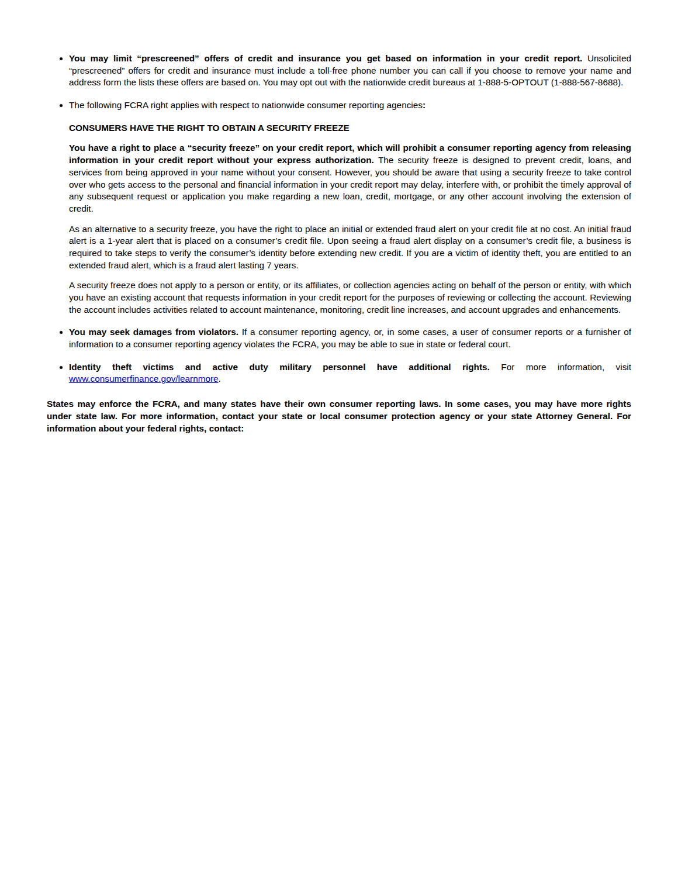You may limit “prescreened” offers of credit and insurance you get based on information in your credit report. Unsolicited “prescreened” offers for credit and insurance must include a toll-free phone number you can call if you choose to remove your name and address form the lists these offers are based on. You may opt out with the nationwide credit bureaus at 1-888-5-OPTOUT (1-888-567-8688).
The following FCRA right applies with respect to nationwide consumer reporting agencies:
CONSUMERS HAVE THE RIGHT TO OBTAIN A SECURITY FREEZE
You have a right to place a “security freeze” on your credit report, which will prohibit a consumer reporting agency from releasing information in your credit report without your express authorization. The security freeze is designed to prevent credit, loans, and services from being approved in your name without your consent. However, you should be aware that using a security freeze to take control over who gets access to the personal and financial information in your credit report may delay, interfere with, or prohibit the timely approval of any subsequent request or application you make regarding a new loan, credit, mortgage, or any other account involving the extension of credit.
As an alternative to a security freeze, you have the right to place an initial or extended fraud alert on your credit file at no cost. An initial fraud alert is a 1-year alert that is placed on a consumer’s credit file. Upon seeing a fraud alert display on a consumer’s credit file, a business is required to take steps to verify the consumer’s identity before extending new credit. If you are a victim of identity theft, you are entitled to an extended fraud alert, which is a fraud alert lasting 7 years.
A security freeze does not apply to a person or entity, or its affiliates, or collection agencies acting on behalf of the person or entity, with which you have an existing account that requests information in your credit report for the purposes of reviewing or collecting the account. Reviewing the account includes activities related to account maintenance, monitoring, credit line increases, and account upgrades and enhancements.
You may seek damages from violators. If a consumer reporting agency, or, in some cases, a user of consumer reports or a furnisher of information to a consumer reporting agency violates the FCRA, you may be able to sue in state or federal court.
Identity theft victims and active duty military personnel have additional rights. For more information, visit www.consumerfinance.gov/learnmore.
States may enforce the FCRA, and many states have their own consumer reporting laws. In some cases, you may have more rights under state law. For more information, contact your state or local consumer protection agency or your state Attorney General. For information about your federal rights, contact: